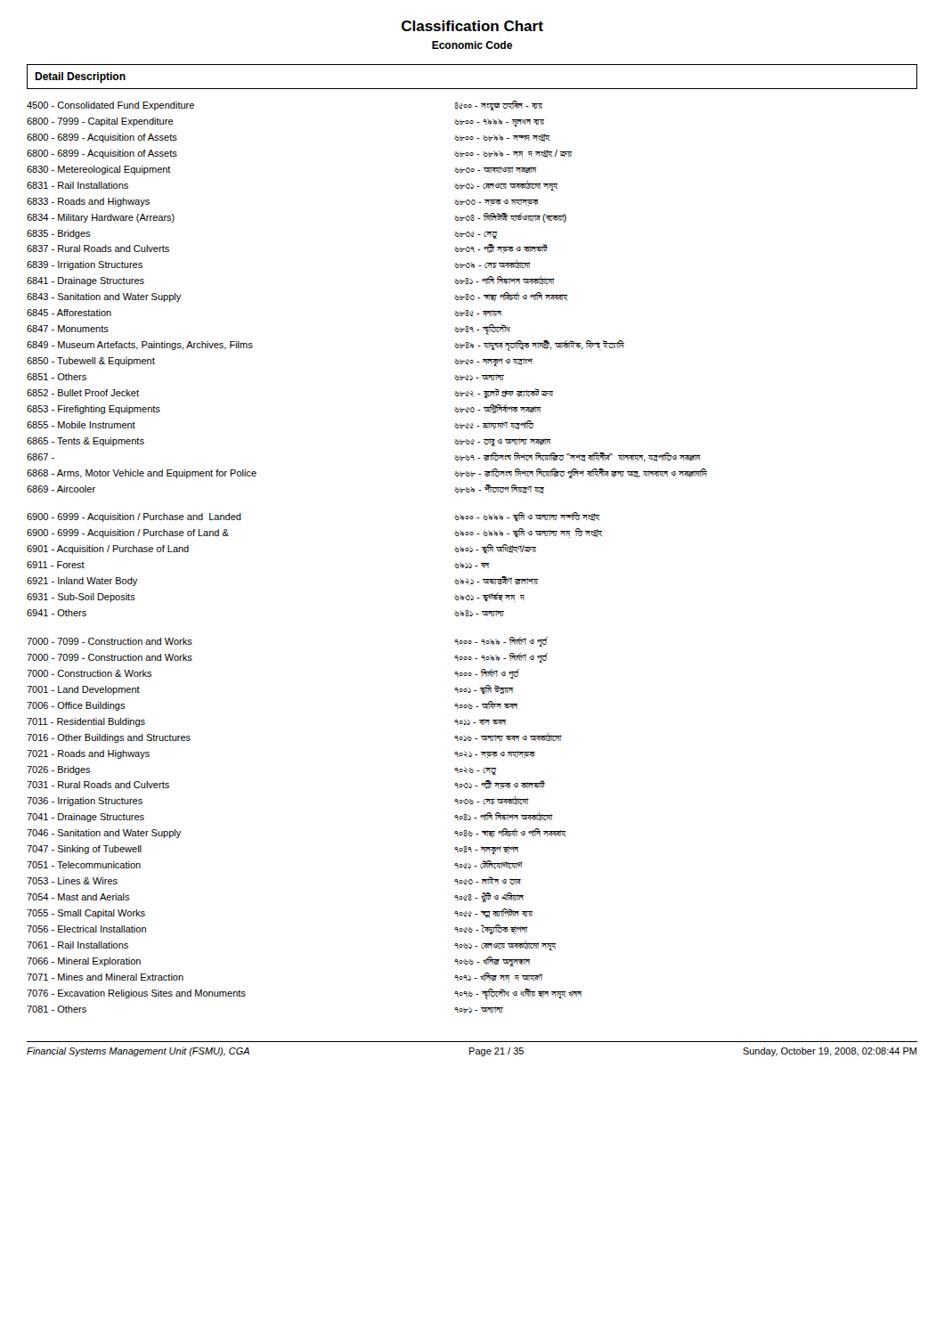Classification Chart
Economic Code
Detail Description
| 4500 - Consolidated Fund Expenditure | ৪৫০০ - সংযুক্ত তহবিল - ব্যয় |
| 6800 - 7999 - Capital Expenditure | ৬৮০০ - ৭৯৯৯ - মূলধন ব্যয় |
| 6800 - 6899 - Acquisition of Assets | ৬৮০০ - ৬৮৯৯ - সম্পদ সংগ্রহ |
| 6800 - 6899 - Acquisition of Assets | ৬৮০০ - ৬৮৯৯ - সম্ দ সংগ্রহ / ক্রয় |
| 6830 - Metereological Equipment | ৬৮৩০ - আবহাওয়া সরঞ্জাম |
| 6831 - Rail Installations | ৬৮৩১ - রেলওয়ে অবকাঠামো সমূহ |
| 6833 - Roads and Highways | ৬৮৩৩ - সড়ক ও মহাসড়ক |
| 6834 - Military Hardware (Arrears) | ৬৮৩৪ - মিলিটারী হার্ডওয়্যার (বকেয়া) |
| 6835 - Bridges | ৬৮৩৫ - সেতু |
| 6837 - Rural Roads and Culverts | ৬৮৩৭ - পল্লী সড়ক ও কালভার্ট |
| 6839 - Irrigation Structures | ৬৮৩৯ - সেচ অবকাঠামো |
| 6841 - Drainage Structures | ৬৮৪১ - পানি নিষ্কাশন অবকাঠামো |
| 6843 - Sanitation and Water Supply | ৬৮৪৩ - স্বাস্থ্য পরিচর্যা ও পানি সরবরাহ |
| 6845 - Afforestation | ৬৮৪৫ - বনায়ন |
| 6847 - Monuments | ৬৮৪৭ - স্মৃতিসৌধ |
| 6849 - Museum Artefacts, Paintings, Archives, Films | ৬৮৪৯ - যাদুঘর নৃতাত্ত্বিক সামগ্রী, আর্কাইভ, ফিল্ম্ ইত্যাদি |
| 6850 - Tubewell & Equipment | ৬৮৫০ - নলকূপ ও যন্ত্রাংশ |
| 6851 - Others | ৬৮৫১ - অন্যান্য |
| 6852 - Bullet Proof Jecket | ৬৮৫২ - বুলেট প্রুফ জ্যাকেট ক্রয় |
| 6853 - Firefighting Equipments | ৬৮৫৩ - অগ্নিনির্বাপক সরঞ্জাম |
| 6855 - Mobile Instrument | ৬৮৫৫ - ভ্রাম্যমাণ যন্ত্রপাতি |
| 6865 - Tents & Equipments | ৬৮৬৫ - তাবু ও অন্যান্য সরঞ্জাম |
| 6867 - | ৬৮৬৭ - জাতিসংঘ মিশনে নিয়োজিত "সশস্ত্র বাহিনীর" যানবাহন, যন্ত্রপাতিও সরঞ্জাম |
| 6868 - Arms, Motor Vehicle and Equipment for Police | ৬৮৬৮ - জাতিসংঘ মিশনে নিয়োজিত পুলিশ বাহিনীর জন্য অস্ত্র, যানবাহন ও সরঞ্জামাদি |
| 6869 - Aircooler | ৬৮৬৯ - শীতাতপ নিয়ন্ত্রণ যন্ত্র |
| 6900 - 6999 - Acquisition / Purchase and Landed | ৬৯০০ - ৬৯৯৯ - ভূমি ও অন্যান্য সম্পত্তি সংগ্রহ |
| 6900 - 6999 - Acquisition / Purchase of Land & | ৬৯০০ - ৬৯৯৯ - ভূমি ও অন্যান্য সম্ ত্তি সংগ্রহ |
| 6901 - Acquisition / Purchase of Land | ৬৯০১ - ভূমি অধিগ্রহণ/ক্রয় |
| 6911 - Forest | ৬৯১১ - বন |
| 6921 - Inland Water Body | ৬৯২১ - অভ্যন্তরীণ জলাশয় |
| 6931 - Sub-Soil Deposits | ৬৯৩১ - ভূগর্ভস্থ সম্ দ |
| 6941 - Others | ৬৯৪১ - অন্যান্য |
| 7000 - 7099 - Construction and Works | ৭০০০ - ৭০৯৯ - নির্মাণ ও পূর্ত |
| 7000 - 7099 - Construction and Works | ৭০০০ - ৭০৯৯ - নির্মাণ ও পূর্ত |
| 7000 - Construction & Works | ৭০০০ - নির্মাণ ও পূর্ত |
| 7001 - Land Development | ৭০০১ - ভূমি উন্নয়ন |
| 7006 - Office Buildings | ৭০০৬ - অফিস ভবন |
| 7011 - Residential Buldings | ৭০১১ - বাস ভবন |
| 7016 - Other Buildings and Structures | ৭০১৬ - অন্যান্য ভবন ও অবকাঠামো |
| 7021 - Roads and Highways | ৭০২১ - সড়ক ও মহাসড়ক |
| 7026 - Bridges | ৭০২৬ - সেতু |
| 7031 - Rural Roads and Culverts | ৭০৩১ - পল্লী সড়ক ও কালভার্ট |
| 7036 - Irrigation Structures | ৭০৩৬ - সেচ অবকাঠামো |
| 7041 - Drainage Structures | ৭০৪১ - পানি নিষ্কাশন অবকাঠামো |
| 7046 - Sanitation and Water Supply | ৭০৪৬ - স্বাস্থ্য পরিচর্যা ও পানি সরবরাহ |
| 7047 - Sinking of Tubewell | ৭০৪৭ - নলকূপ স্থাপন |
| 7051 - Telecommunication | ৭০৫১ - টেলিযোগাযোগ |
| 7053 - Lines & Wires | ৭০৫৩ - লাইন ও তার |
| 7054 - Mast and Aerials | ৭০৫৪ - খুঁটি ও এরিয়াল |
| 7055 - Small Capital Works | ৭০৫৫ - স্বল্প ক্যাপিটাল ব্যয় |
| 7056 - Electrical Installation | ৭০৫৬ - বৈদ্যুতিক স্থাপনা |
| 7061 - Rail Installations | ৭০৬১ - রেলওয়ে অবকাঠামো সমূহ |
| 7066 - Mineral Exploration | ৭০৬৬ - খনিজ অনুসন্ধান |
| 7071 - Mines and Mineral Extraction | ৭০৭১ - খনিজ সম্ দ আহরণ |
| 7076 - Excavation Religious Sites and Monuments | ৭০৭৬ - স্মৃতিসৌধ ও ধর্মীয় স্থান সমূহ খনন |
| 7081 - Others | ৭০৮১ - অন্যান্য |
Financial Systems Management Unit (FSMU), CGA
Page 21 / 35
Sunday, October 19, 2008, 02:08:44 PM